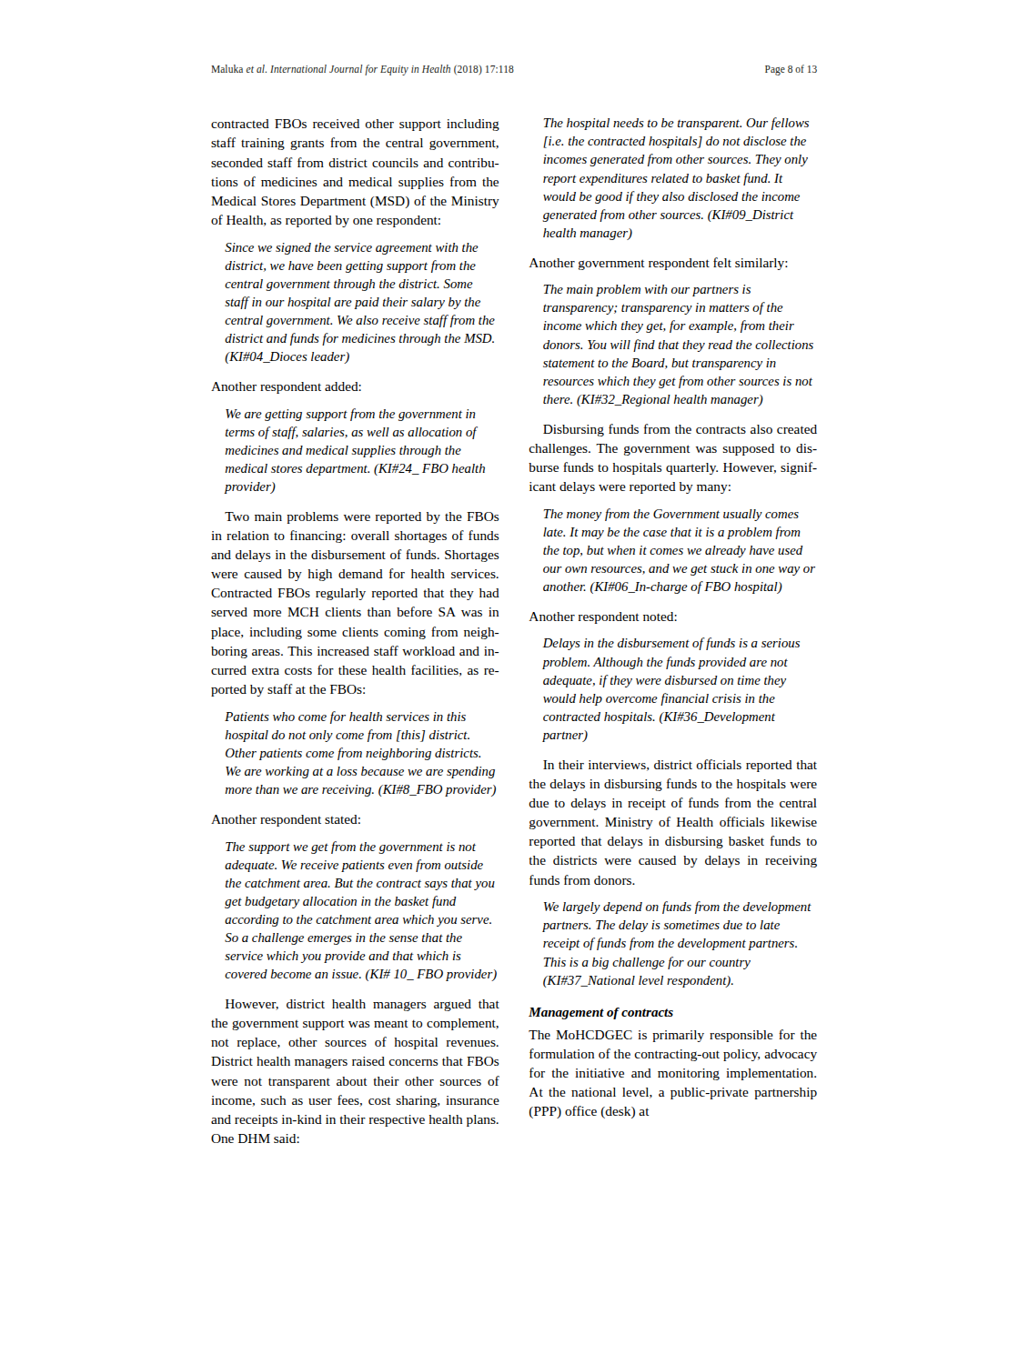Maluka et al. International Journal for Equity in Health (2018) 17:118
Page 8 of 13
contracted FBOs received other support including staff training grants from the central government, seconded staff from district councils and contributions of medicines and medical supplies from the Medical Stores Department (MSD) of the Ministry of Health, as reported by one respondent:
Since we signed the service agreement with the district, we have been getting support from the central government through the district. Some staff in our hospital are paid their salary by the central government. We also receive staff from the district and funds for medicines through the MSD. (KI#04_Dioces leader)
Another respondent added:
We are getting support from the government in terms of staff, salaries, as well as allocation of medicines and medical supplies through the medical stores department. (KI#24_ FBO health provider)
Two main problems were reported by the FBOs in relation to financing: overall shortages of funds and delays in the disbursement of funds. Shortages were caused by high demand for health services. Contracted FBOs regularly reported that they had served more MCH clients than before SA was in place, including some clients coming from neighboring areas. This increased staff workload and incurred extra costs for these health facilities, as reported by staff at the FBOs:
Patients who come for health services in this hospital do not only come from [this] district. Other patients come from neighboring districts. We are working at a loss because we are spending more than we are receiving. (KI#8_FBO provider)
Another respondent stated:
The support we get from the government is not adequate. We receive patients even from outside the catchment area. But the contract says that you get budgetary allocation in the basket fund according to the catchment area which you serve. So a challenge emerges in the sense that the service which you provide and that which is covered become an issue. (KI# 10_ FBO provider)
However, district health managers argued that the government support was meant to complement, not replace, other sources of hospital revenues. District health managers raised concerns that FBOs were not transparent about their other sources of income, such as user fees, cost sharing, insurance and receipts in-kind in their respective health plans. One DHM said:
The hospital needs to be transparent. Our fellows [i.e. the contracted hospitals] do not disclose the incomes generated from other sources. They only report expenditures related to basket fund. It would be good if they also disclosed the income generated from other sources. (KI#09_District health manager)
Another government respondent felt similarly:
The main problem with our partners is transparency; transparency in matters of the income which they get, for example, from their donors. You will find that they read the collections statement to the Board, but transparency in resources which they get from other sources is not there. (KI#32_Regional health manager)
Disbursing funds from the contracts also created challenges. The government was supposed to disburse funds to hospitals quarterly. However, significant delays were reported by many:
The money from the Government usually comes late. It may be the case that it is a problem from the top, but when it comes we already have used our own resources, and we get stuck in one way or another. (KI#06_In-charge of FBO hospital)
Another respondent noted:
Delays in the disbursement of funds is a serious problem. Although the funds provided are not adequate, if they were disbursed on time they would help overcome financial crisis in the contracted hospitals. (KI#36_Development partner)
In their interviews, district officials reported that the delays in disbursing funds to the hospitals were due to delays in receipt of funds from the central government. Ministry of Health officials likewise reported that delays in disbursing basket funds to the districts were caused by delays in receiving funds from donors.
We largely depend on funds from the development partners. The delay is sometimes due to late receipt of funds from the development partners. This is a big challenge for our country (KI#37_National level respondent).
Management of contracts
The MoHCDGEC is primarily responsible for the formulation of the contracting-out policy, advocacy for the initiative and monitoring implementation. At the national level, a public-private partnership (PPP) office (desk) at